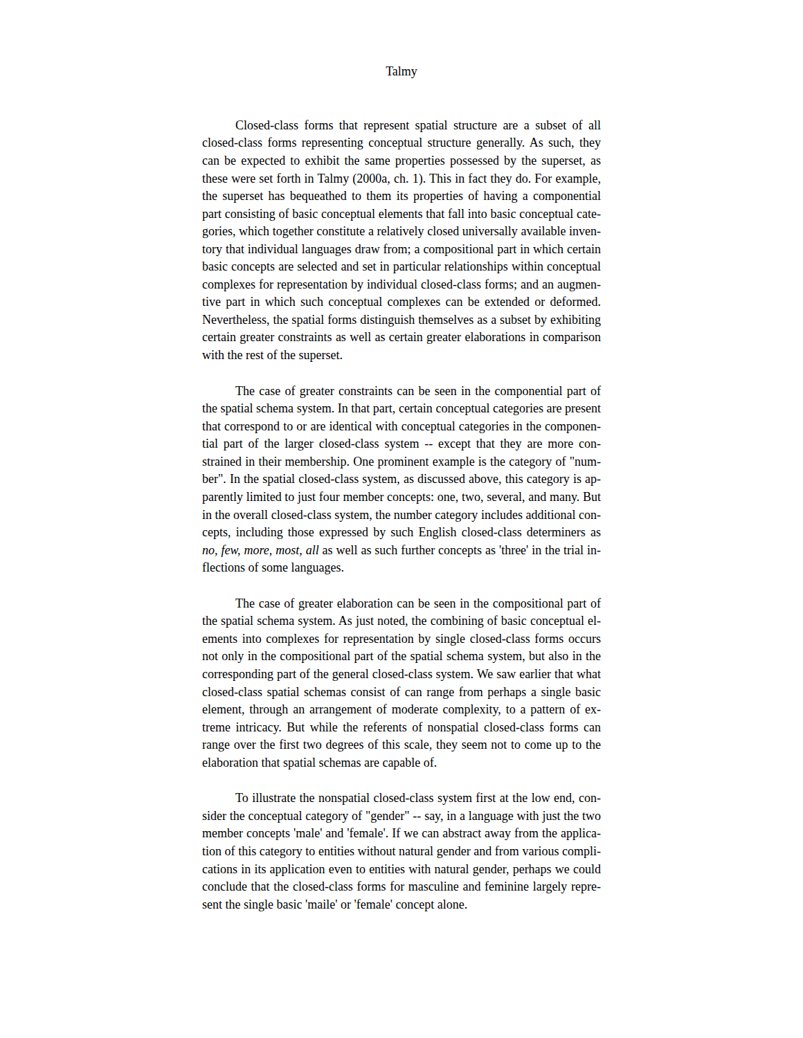Talmy
Closed-class forms that represent spatial structure are a subset of all closed-class forms representing conceptual structure generally. As such, they can be expected to exhibit the same properties possessed by the superset, as these were set forth in Talmy (2000a, ch. 1). This in fact they do. For example, the superset has bequeathed to them its properties of having a componential part consisting of basic conceptual elements that fall into basic conceptual categories, which together constitute a relatively closed universally available inventory that individual languages draw from; a compositional part in which certain basic concepts are selected and set in particular relationships within conceptual complexes for representation by individual closed-class forms; and an augmentive part in which such conceptual complexes can be extended or deformed. Nevertheless, the spatial forms distinguish themselves as a subset by exhibiting certain greater constraints as well as certain greater elaborations in comparison with the rest of the superset.
The case of greater constraints can be seen in the componential part of the spatial schema system. In that part, certain conceptual categories are present that correspond to or are identical with conceptual categories in the componential part of the larger closed-class system -- except that they are more constrained in their membership. One prominent example is the category of "number". In the spatial closed-class system, as discussed above, this category is apparently limited to just four member concepts: one, two, several, and many. But in the overall closed-class system, the number category includes additional concepts, including those expressed by such English closed-class determiners as no, few, more, most, all as well as such further concepts as 'three' in the trial inflections of some languages.
The case of greater elaboration can be seen in the compositional part of the spatial schema system. As just noted, the combining of basic conceptual elements into complexes for representation by single closed-class forms occurs not only in the compositional part of the spatial schema system, but also in the corresponding part of the general closed-class system. We saw earlier that what closed-class spatial schemas consist of can range from perhaps a single basic element, through an arrangement of moderate complexity, to a pattern of extreme intricacy. But while the referents of nonspatial closed-class forms can range over the first two degrees of this scale, they seem not to come up to the elaboration that spatial schemas are capable of.
To illustrate the nonspatial closed-class system first at the low end, consider the conceptual category of "gender" -- say, in a language with just the two member concepts 'male' and 'female'. If we can abstract away from the application of this category to entities without natural gender and from various complications in its application even to entities with natural gender, perhaps we could conclude that the closed-class forms for masculine and feminine largely represent the single basic 'maile' or 'female' concept alone.